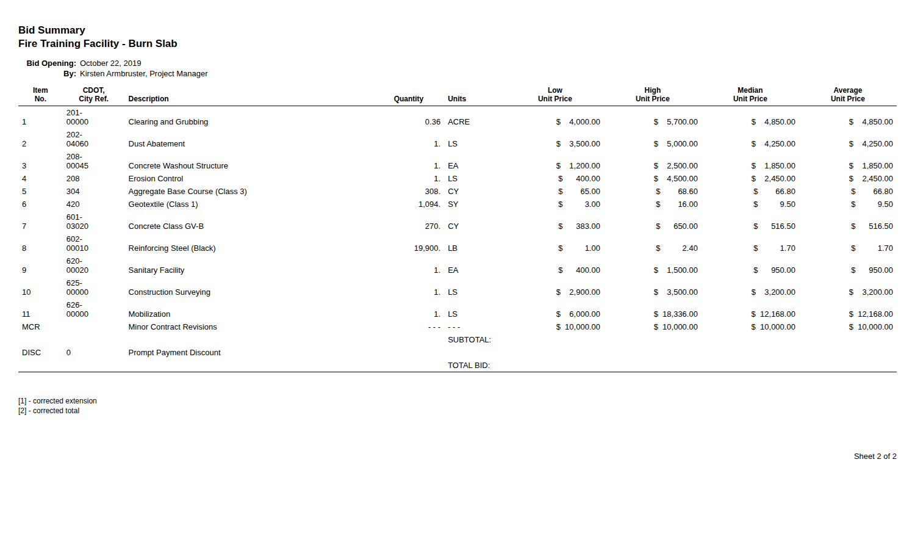Bid Summary
Fire Training Facility - Burn Slab
Bid Opening: October 22, 2019
By: Kirsten Armbruster, Project Manager
| Item No. | CDOT, City Ref. | Description | Quantity | Units | Low Unit Price | High Unit Price | Median Unit Price | Average Unit Price |
| --- | --- | --- | --- | --- | --- | --- | --- | --- |
| 1 | 201- 00000 | Clearing and Grubbing | 0.36 | ACRE | $ 4,000.00 | $ 5,700.00 | $ 4,850.00 | $ 4,850.00 |
| 2 | 202- 04060 | Dust Abatement | 1. | LS | $ 3,500.00 | $ 5,000.00 | $ 4,250.00 | $ 4,250.00 |
| 3 | 208- 00045 | Concrete Washout Structure | 1. | EA | $ 1,200.00 | $ 2,500.00 | $ 1,850.00 | $ 1,850.00 |
| 4 | 208 | Erosion Control | 1. | LS | $ 400.00 | $ 4,500.00 | $ 2,450.00 | $ 2,450.00 |
| 5 | 304 | Aggregate Base Course (Class 3) | 308. | CY | $ 65.00 | $ 68.60 | $ 66.80 | $ 66.80 |
| 6 | 420 | Geotextile (Class 1) | 1,094. | SY | $ 3.00 | $ 16.00 | $ 9.50 | $ 9.50 |
| 7 | 601- 03020 | Concrete Class GV-B | 270. | CY | $ 383.00 | $ 650.00 | $ 516.50 | $ 516.50 |
| 8 | 602- 00010 | Reinforcing Steel (Black) | 19,900. | LB | $ 1.00 | $ 2.40 | $ 1.70 | $ 1.70 |
| 9 | 620- 00020 | Sanitary Facility | 1. | EA | $ 400.00 | $ 1,500.00 | $ 950.00 | $ 950.00 |
| 10 | 625- 00000 | Construction Surveying | 1. | LS | $ 2,900.00 | $ 3,500.00 | $ 3,200.00 | $ 3,200.00 |
| 11 | 626- 00000 | Mobilization | 1. | LS | $ 6,000.00 | $ 18,336.00 | $ 12,168.00 | $ 12,168.00 |
| MCR | | Minor Contract Revisions | - - - | - - - | $ 10,000.00 | $ 10,000.00 | $ 10,000.00 | $ 10,000.00 |
| | SUBTOTAL: | | | | |
| DISC | 0 | Prompt Payment Discount | | | | | | |
| | TOTAL BID: | | | | |
[1] - corrected extension
[2] - corrected total
Sheet 2 of 2